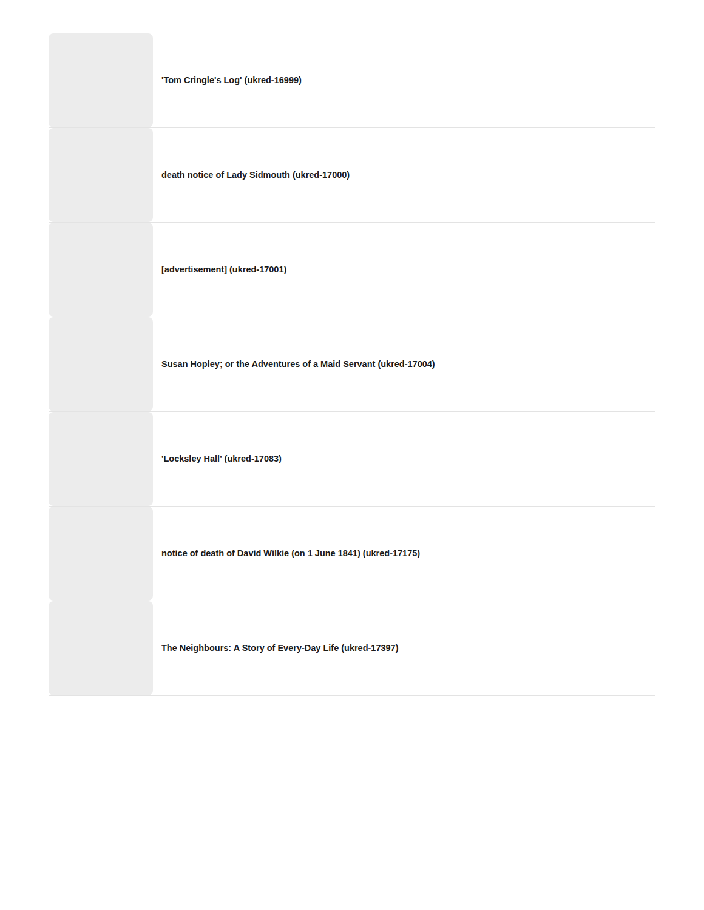'Tom Cringle's Log' (ukred-16999)
death notice of Lady Sidmouth (ukred-17000)
[advertisement] (ukred-17001)
Susan Hopley; or the Adventures of a Maid Servant (ukred-17004)
'Locksley Hall' (ukred-17083)
notice of death of David Wilkie (on 1 June 1841) (ukred-17175)
The Neighbours: A Story of Every-Day Life (ukred-17397)